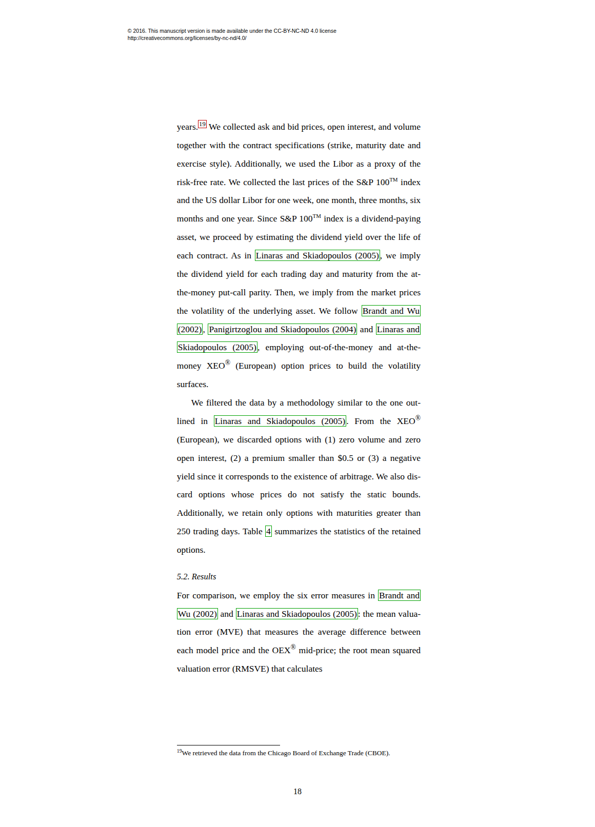© 2016. This manuscript version is made available under the CC-BY-NC-ND 4.0 license
http://creativecommons.org/licenses/by-nc-nd/4.0/
years.19 We collected ask and bid prices, open interest, and volume together with the contract specifications (strike, maturity date and exercise style). Additionally, we used the Libor as a proxy of the risk-free rate. We collected the last prices of the S&P 100TM index and the US dollar Libor for one week, one month, three months, six months and one year. Since S&P 100TM index is a dividend-paying asset, we proceed by estimating the dividend yield over the life of each contract. As in Linaras and Skiadopoulos (2005), we imply the dividend yield for each trading day and maturity from the at-the-money put-call parity. Then, we imply from the market prices the volatility of the underlying asset. We follow Brandt and Wu (2002), Panigirtzoglou and Skiadopoulos (2004) and Linaras and Skiadopoulos (2005), employing out-of-the-money and at-the-money XEO® (European) option prices to build the volatility surfaces.
We filtered the data by a methodology similar to the one outlined in Linaras and Skiadopoulos (2005). From the XEO® (European), we discarded options with (1) zero volume and zero open interest, (2) a premium smaller than $0.5 or (3) a negative yield since it corresponds to the existence of arbitrage. We also discard options whose prices do not satisfy the static bounds. Additionally, we retain only options with maturities greater than 250 trading days. Table 4 summarizes the statistics of the retained options.
5.2. Results
For comparison, we employ the six error measures in Brandt and Wu (2002) and Linaras and Skiadopoulos (2005): the mean valuation error (MVE) that measures the average difference between each model price and the OEX® mid-price; the root mean squared valuation error (RMSVE) that calculates
19We retrieved the data from the Chicago Board of Exchange Trade (CBOE).
18